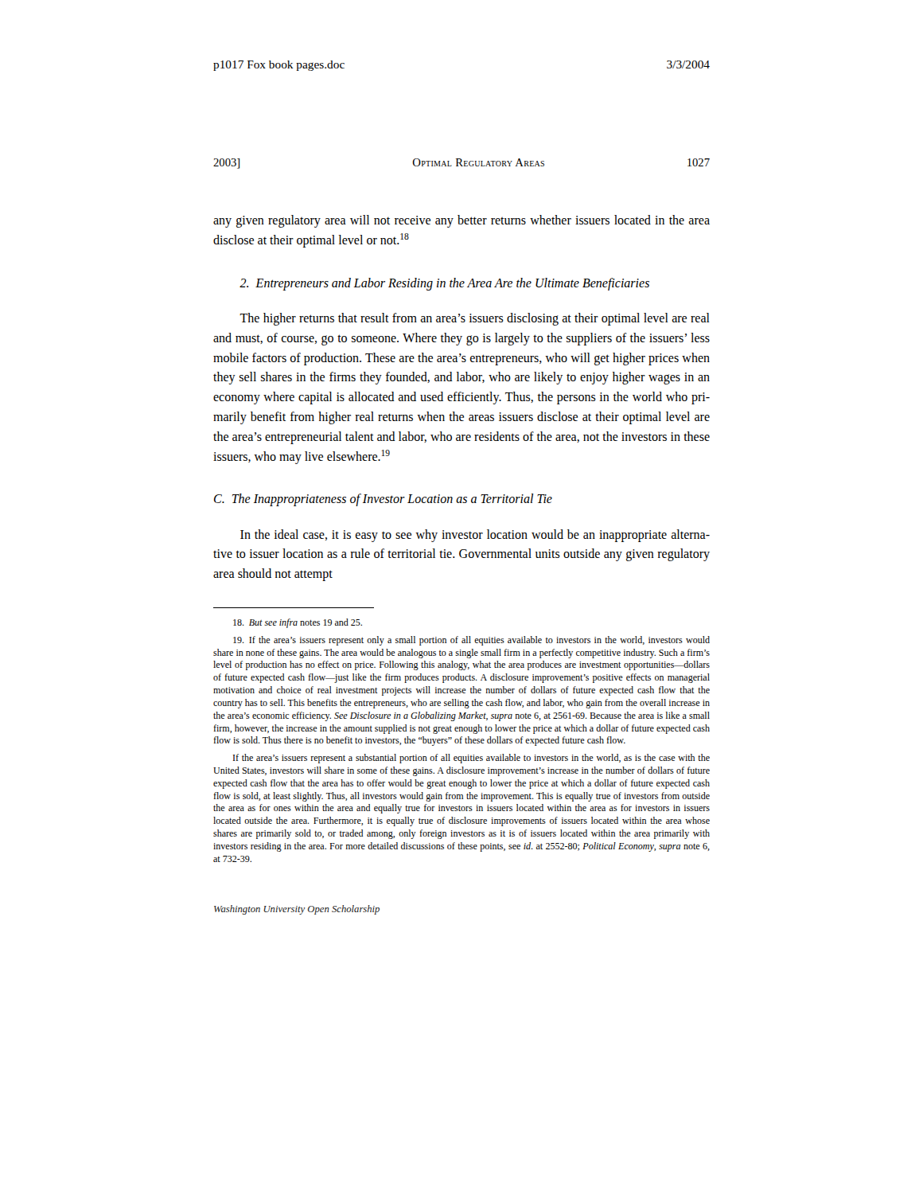p1017 Fox book pages.doc 3/3/2004
2003] Optimal Regulatory Areas 1027
any given regulatory area will not receive any better returns whether issuers located in the area disclose at their optimal level or not.18
2. Entrepreneurs and Labor Residing in the Area Are the Ultimate Beneficiaries
The higher returns that result from an area’s issuers disclosing at their optimal level are real and must, of course, go to someone. Where they go is largely to the suppliers of the issuers’ less mobile factors of production. These are the area’s entrepreneurs, who will get higher prices when they sell shares in the firms they founded, and labor, who are likely to enjoy higher wages in an economy where capital is allocated and used efficiently. Thus, the persons in the world who primarily benefit from higher real returns when the areas issuers disclose at their optimal level are the area’s entrepreneurial talent and labor, who are residents of the area, not the investors in these issuers, who may live elsewhere.19
C. The Inappropriateness of Investor Location as a Territorial Tie
In the ideal case, it is easy to see why investor location would be an inappropriate alternative to issuer location as a rule of territorial tie. Governmental units outside any given regulatory area should not attempt
18. But see infra notes 19 and 25.
19. If the area’s issuers represent only a small portion of all equities available to investors in the world, investors would share in none of these gains. The area would be analogous to a single small firm in a perfectly competitive industry. Such a firm’s level of production has no effect on price. Following this analogy, what the area produces are investment opportunities—dollars of future expected cash flow—just like the firm produces products. A disclosure improvement’s positive effects on managerial motivation and choice of real investment projects will increase the number of dollars of future expected cash flow that the country has to sell. This benefits the entrepreneurs, who are selling the cash flow, and labor, who gain from the overall increase in the area’s economic efficiency. See Disclosure in a Globalizing Market, supra note 6, at 2561-69. Because the area is like a small firm, however, the increase in the amount supplied is not great enough to lower the price at which a dollar of future expected cash flow is sold. Thus there is no benefit to investors, the “buyers” of these dollars of expected future cash flow.
If the area’s issuers represent a substantial portion of all equities available to investors in the world, as is the case with the United States, investors will share in some of these gains. A disclosure improvement’s increase in the number of dollars of future expected cash flow that the area has to offer would be great enough to lower the price at which a dollar of future expected cash flow is sold, at least slightly. Thus, all investors would gain from the improvement. This is equally true of investors from outside the area as for ones within the area and equally true for investors in issuers located within the area as for investors in issuers located outside the area. Furthermore, it is equally true of disclosure improvements of issuers located within the area whose shares are primarily sold to, or traded among, only foreign investors as it is of issuers located within the area primarily with investors residing in the area. For more detailed discussions of these points, see id. at 2552-80; Political Economy, supra note 6, at 732-39.
Washington University Open Scholarship